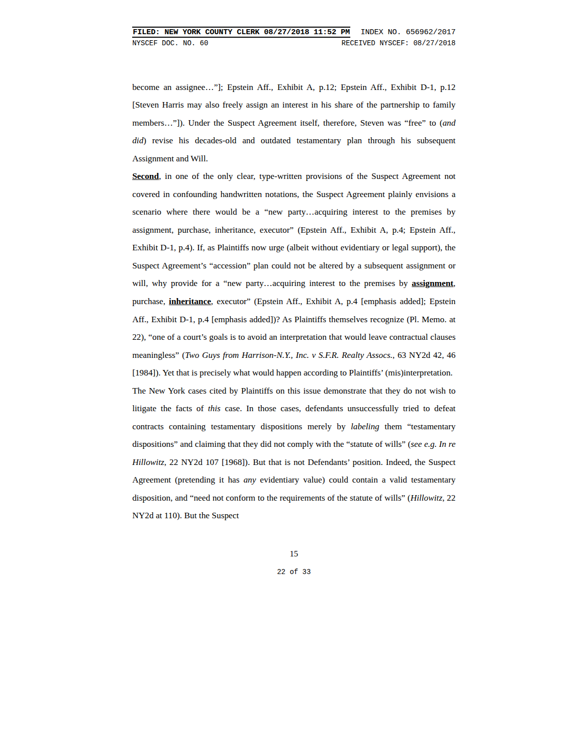FILED: NEW YORK COUNTY CLERK 08/27/2018 11:52 PM INDEX NO. 656962/2017
NYSCEF DOC. NO. 60 RECEIVED NYSCEF: 08/27/2018
become an assignee…”]; Epstein Aff., Exhibit A, p.12; Epstein Aff., Exhibit D-1, p.12 [Steven Harris may also freely assign an interest in his share of the partnership to family members…”]). Under the Suspect Agreement itself, therefore, Steven was “free” to (and did) revise his decades-old and outdated testamentary plan through his subsequent Assignment and Will.
Second, in one of the only clear, type-written provisions of the Suspect Agreement not covered in confounding handwritten notations, the Suspect Agreement plainly envisions a scenario where there would be a “new party…acquiring interest to the premises by assignment, purchase, inheritance, executor” (Epstein Aff., Exhibit A, p.4; Epstein Aff., Exhibit D-1, p.4). If, as Plaintiffs now urge (albeit without evidentiary or legal support), the Suspect Agreement’s “accession” plan could not be altered by a subsequent assignment or will, why provide for a “new party…acquiring interest to the premises by assignment, purchase, inheritance, executor” (Epstein Aff., Exhibit A, p.4 [emphasis added]; Epstein Aff., Exhibit D-1, p.4 [emphasis added])? As Plaintiffs themselves recognize (Pl. Memo. at 22), “one of a court’s goals is to avoid an interpretation that would leave contractual clauses meaningless” (Two Guys from Harrison-N.Y., Inc. v S.F.R. Realty Assocs., 63 NY2d 42, 46 [1984]). Yet that is precisely what would happen according to Plaintiffs’ (mis)interpretation.
The New York cases cited by Plaintiffs on this issue demonstrate that they do not wish to litigate the facts of this case. In those cases, defendants unsuccessfully tried to defeat contracts containing testamentary dispositions merely by labeling them “testamentary dispositions” and claiming that they did not comply with the “statute of wills” (see e.g. In re Hillowitz, 22 NY2d 107 [1968]). But that is not Defendants’ position. Indeed, the Suspect Agreement (pretending it has any evidentiary value) could contain a valid testamentary disposition, and “need not conform to the requirements of the statute of wills” (Hillowitz, 22 NY2d at 110). But the Suspect
15
22 of 33